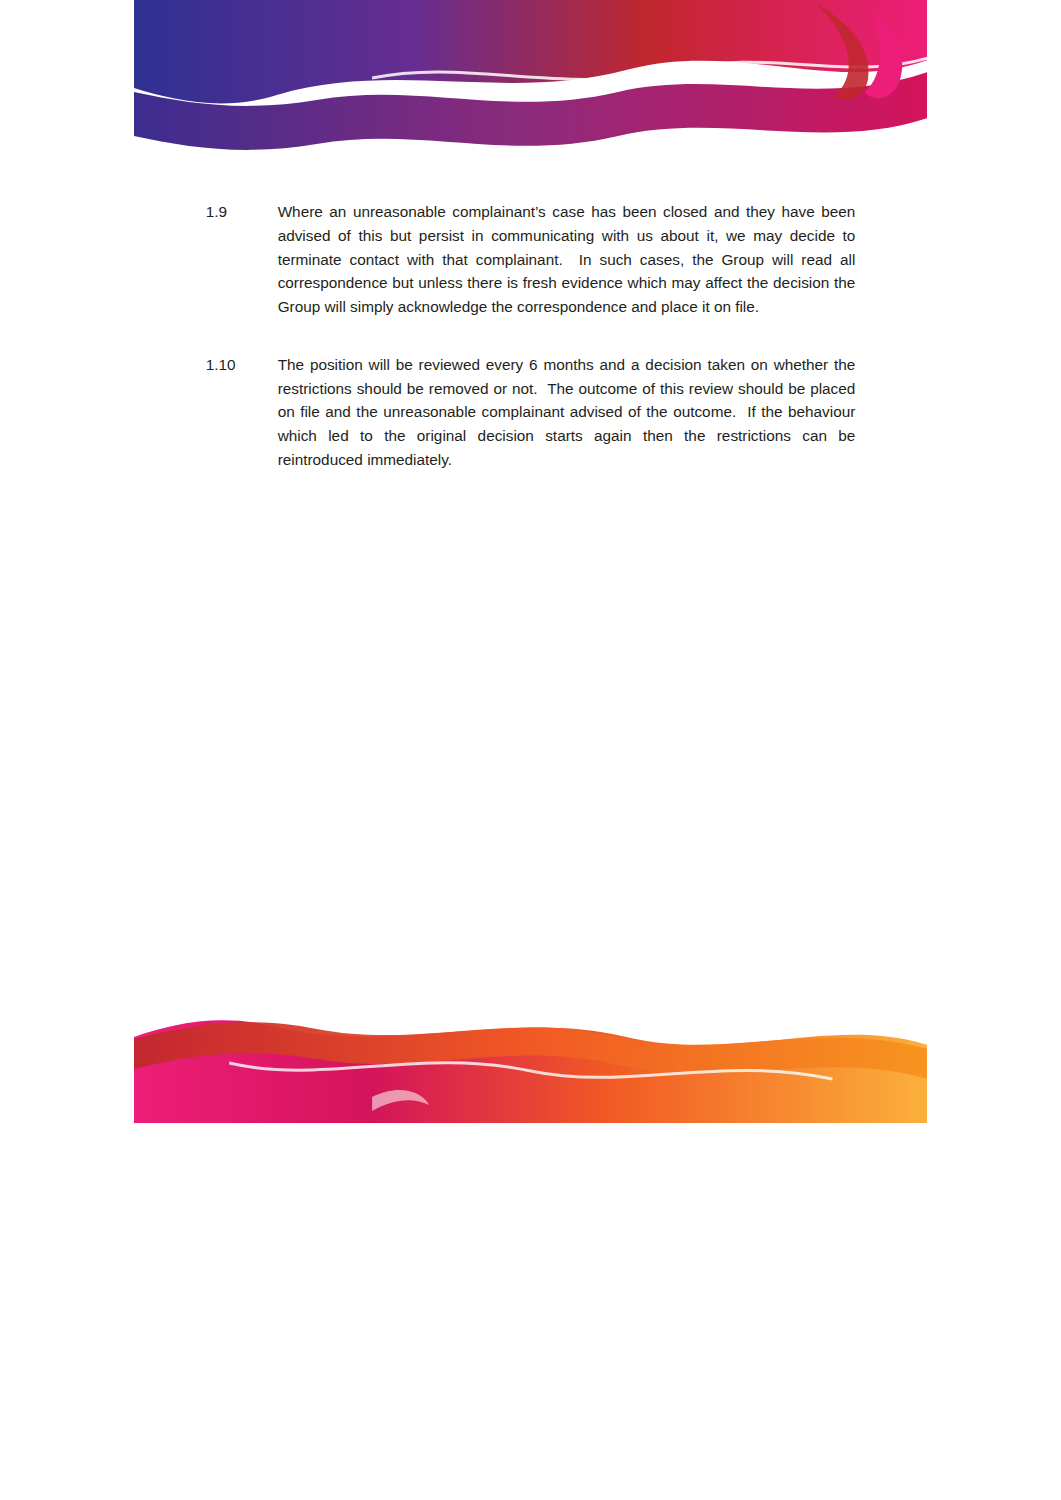1.9
Where an unreasonable complainant’s case has been closed and they have been advised of this but persist in communicating with us about it, we may decide to terminate contact with that complainant. In such cases, the Group will read all correspondence but unless there is fresh evidence which may affect the decision the Group will simply acknowledge the correspondence and place it on file.
1.10
The position will be reviewed every 6 months and a decision taken on whether the restrictions should be removed or not. The outcome of this review should be placed on file and the unreasonable complainant advised of the outcome. If the behaviour which led to the original decision starts again then the restrictions can be reintroduced immediately.